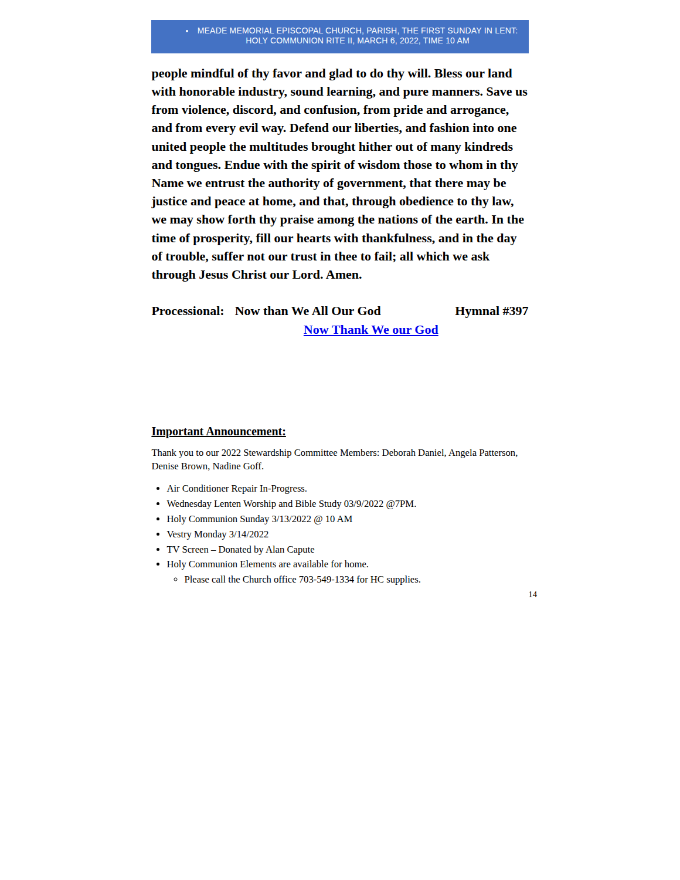MEADE MEMORIAL EPISCOPAL CHURCH, PARISH, THE FIRST SUNDAY IN LENT: HOLY COMMUNION RITE II, MARCH 6, 2022, TIME 10 AM
people mindful of thy favor and glad to do thy will. Bless our land with honorable industry, sound learning, and pure manners. Save us from violence, discord, and confusion, from pride and arrogance, and from every evil way. Defend our liberties, and fashion into one united people the multitudes brought hither out of many kindreds and tongues. Endue with the spirit of wisdom those to whom in thy Name we entrust the authority of government, that there may be justice and peace at home, and that, through obedience to thy law, we may show forth thy praise among the nations of the earth. In the time of prosperity, fill our hearts with thankfulness, and in the day of trouble, suffer not our trust in thee to fail; all which we ask through Jesus Christ our Lord. Amen.
Processional: Now than We All Our God Hymnal #397
Now Thank We our God
Important Announcement:
Thank you to our 2022 Stewardship Committee Members: Deborah Daniel, Angela Patterson, Denise Brown, Nadine Goff.
Air Conditioner Repair In-Progress.
Wednesday Lenten Worship and Bible Study 03/9/2022 @7PM.
Holy Communion Sunday 3/13/2022 @ 10 AM
Vestry Monday 3/14/2022
TV Screen – Donated by Alan Capute
Holy Communion Elements are available for home.
Please call the Church office 703-549-1334 for HC supplies.
14